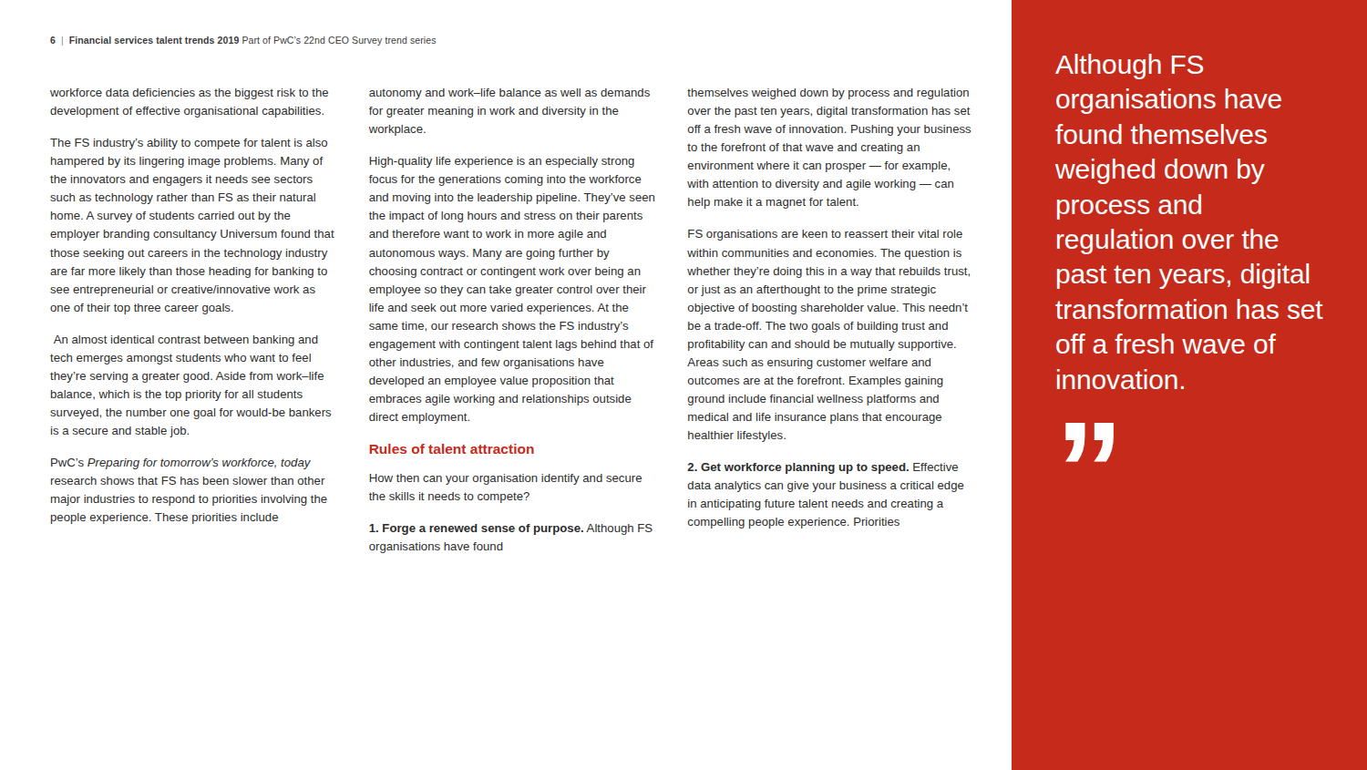6|Financial services talent trends 2019 Part of PwC’s 22nd CEO Survey trend series
workforce data deficiencies as the biggest risk to the development of effective organisational capabilities.
The FS industry’s ability to compete for talent is also hampered by its lingering image problems. Many of the innovators and engagers it needs see sectors such as technology rather than FS as their natural home. A survey of students carried out by the employer branding consultancy Universum found that those seeking out careers in the technology industry are far more likely than those heading for banking to see entrepreneurial or creative/innovative work as one of their top three career goals.
An almost identical contrast between banking and tech emerges amongst students who want to feel they’re serving a greater good. Aside from work–life balance, which is the top priority for all students surveyed, the number one goal for would-be bankers is a secure and stable job.
PwC’s Preparing for tomorrow’s workforce, today research shows that FS has been slower than other major industries to respond to priorities involving the people experience. These priorities include
autonomy and work–life balance as well as demands for greater meaning in work and diversity in the workplace.
High-quality life experience is an especially strong focus for the generations coming into the workforce and moving into the leadership pipeline. They’ve seen the impact of long hours and stress on their parents and therefore want to work in more agile and autonomous ways. Many are going further by choosing contract or contingent work over being an employee so they can take greater control over their life and seek out more varied experiences. At the same time, our research shows the FS industry’s engagement with contingent talent lags behind that of other industries, and few organisations have developed an employee value proposition that embraces agile working and relationships outside direct employment.
Rules of talent attraction
How then can your organisation identify and secure the skills it needs to compete?
1. Forge a renewed sense of purpose. Although FS organisations have found
themselves weighed down by process and regulation over the past ten years, digital transformation has set off a fresh wave of innovation. Pushing your business to the forefront of that wave and creating an environment where it can prosper — for example, with attention to diversity and agile working — can help make it a magnet for talent.
FS organisations are keen to reassert their vital role within communities and economies. The question is whether they’re doing this in a way that rebuilds trust, or just as an afterthought to the prime strategic objective of boosting shareholder value. This needn’t be a trade-off. The two goals of building trust and profitability can and should be mutually supportive. Areas such as ensuring customer welfare and outcomes are at the forefront. Examples gaining ground include financial wellness platforms and medical and life insurance plans that encourage healthier lifestyles.
2. Get workforce planning up to speed. Effective data analytics can give your business a critical edge in anticipating future talent needs and creating a compelling people experience. Priorities
Although FS organisations have found themselves weighed down by process and regulation over the past ten years, digital transformation has set off a fresh wave of innovation.
”